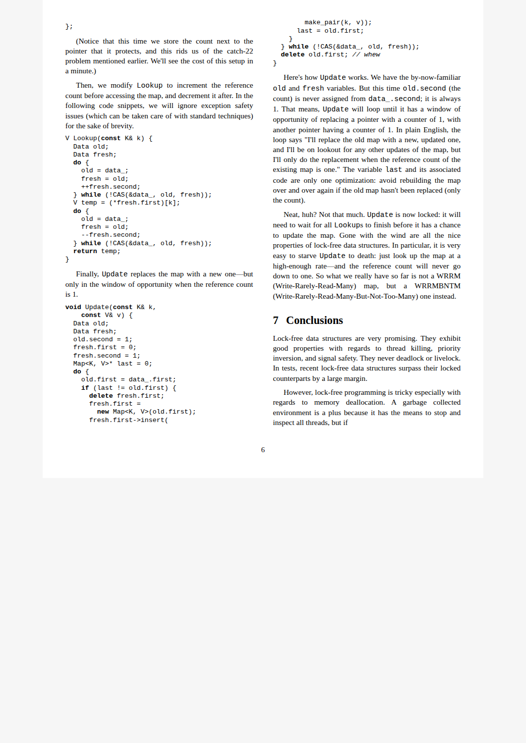};
(Notice that this time we store the count next to the pointer that it protects, and this rids us of the catch-22 problem mentioned earlier. We'll see the cost of this setup in a minute.)
Then, we modify Lookup to increment the reference count before accessing the map, and decrement it after. In the following code snippets, we will ignore exception safety issues (which can be taken care of with standard techniques) for the sake of brevity.
V Lookup(const K& k) {
  Data old;
  Data fresh;
  do {
    old = data_;
    fresh = old;
    ++fresh.second;
  } while (!CAS(&data_, old, fresh));
  V temp = (*fresh.first)[k];
  do {
    old = data_;
    fresh = old;
    --fresh.second;
  } while (!CAS(&data_, old, fresh));
  return temp;
}
Finally, Update replaces the map with a new one—but only in the window of opportunity when the reference count is 1.
void Update(const K& k,
    const V& v) {
  Data old;
  Data fresh;
  old.second = 1;
  fresh.first = 0;
  fresh.second = 1;
  Map<K, V>* last = 0;
  do {
    old.first = data_.first;
    if (last != old.first) {
      delete fresh.first;
      fresh.first =
        new Map<K, V>(old.first);
      fresh.first->insert(
        make_pair(k, v));
      last = old.first;
    }
  } while (!CAS(&data_, old, fresh));
  delete old.first; // whew
}
Here's how Update works. We have the by-now-familiar old and fresh variables. But this time old.second (the count) is never assigned from data_.second; it is always 1. That means, Update will loop until it has a window of opportunity of replacing a pointer with a counter of 1, with another pointer having a counter of 1. In plain English, the loop says "I'll replace the old map with a new, updated one, and I'll be on lookout for any other updates of the map, but I'll only do the replacement when the reference count of the existing map is one." The variable last and its associated code are only one optimization: avoid rebuilding the map over and over again if the old map hasn't been replaced (only the count).
Neat, huh? Not that much. Update is now locked: it will need to wait for all Lookups to finish before it has a chance to update the map. Gone with the wind are all the nice properties of lock-free data structures. In particular, it is very easy to starve Update to death: just look up the map at a high-enough rate—and the reference count will never go down to one. So what we really have so far is not a WRRM (Write-Rarely-Read-Many) map, but a WRRMBNTM (Write-Rarely-Read-Many-But-Not-Too-Many) one instead.
7 Conclusions
Lock-free data structures are very promising. They exhibit good properties with regards to thread killing, priority inversion, and signal safety. They never deadlock or livelock. In tests, recent lock-free data structures surpass their locked counterparts by a large margin.
However, lock-free programming is tricky especially with regards to memory deallocation. A garbage collected environment is a plus because it has the means to stop and inspect all threads, but if
6